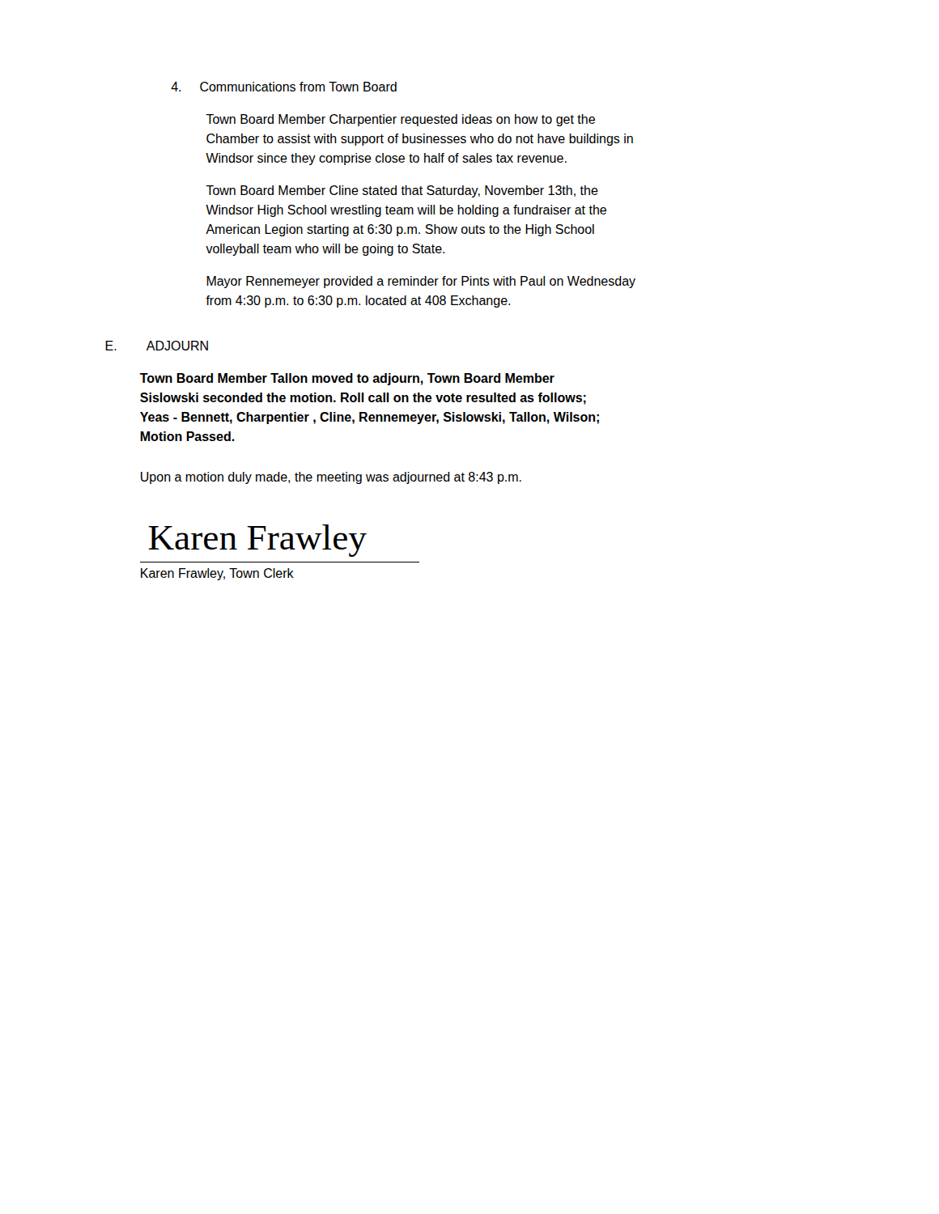4.
Communications from Town Board
Town Board Member Charpentier requested ideas on how to get the Chamber to assist with support of businesses who do not have buildings in Windsor since they comprise close to half of sales tax revenue.
Town Board Member Cline stated that Saturday, November 13th, the Windsor High School wrestling team will be holding a fundraiser at the American Legion starting at 6:30 p.m. Show outs to the High School volleyball team who will be going to State.
Mayor Rennemeyer provided a reminder for Pints with Paul on Wednesday from 4:30 p.m. to 6:30 p.m. located at 408 Exchange.
E.
ADJOURN
Town Board Member Tallon moved to adjourn, Town Board Member Sislowski seconded the motion. Roll call on the vote resulted as follows; Yeas - Bennett, Charpentier , Cline, Rennemeyer, Sislowski, Tallon, Wilson; Motion Passed.
Upon a motion duly made, the meeting was adjourned at 8:43 p.m.
Karen Frawley
Karen Frawley, Town Clerk